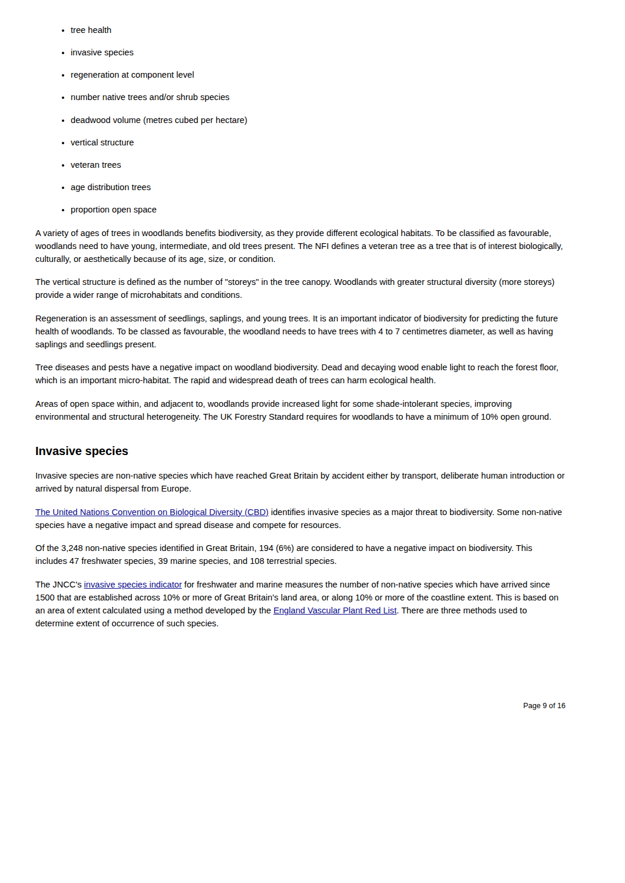tree health
invasive species
regeneration at component level
number native trees and/or shrub species
deadwood volume (metres cubed per hectare)
vertical structure
veteran trees
age distribution trees
proportion open space
A variety of ages of trees in woodlands benefits biodiversity, as they provide different ecological habitats. To be classified as favourable, woodlands need to have young, intermediate, and old trees present. The NFI defines a veteran tree as a tree that is of interest biologically, culturally, or aesthetically because of its age, size, or condition.
The vertical structure is defined as the number of "storeys" in the tree canopy. Woodlands with greater structural diversity (more storeys) provide a wider range of microhabitats and conditions.
Regeneration is an assessment of seedlings, saplings, and young trees. It is an important indicator of biodiversity for predicting the future health of woodlands. To be classed as favourable, the woodland needs to have trees with 4 to 7 centimetres diameter, as well as having saplings and seedlings present.
Tree diseases and pests have a negative impact on woodland biodiversity. Dead and decaying wood enable light to reach the forest floor, which is an important micro-habitat. The rapid and widespread death of trees can harm ecological health.
Areas of open space within, and adjacent to, woodlands provide increased light for some shade-intolerant species, improving environmental and structural heterogeneity. The UK Forestry Standard requires for woodlands to have a minimum of 10% open ground.
Invasive species
Invasive species are non-native species which have reached Great Britain by accident either by transport, deliberate human introduction or arrived by natural dispersal from Europe.
The United Nations Convention on Biological Diversity (CBD) identifies invasive species as a major threat to biodiversity. Some non-native species have a negative impact and spread disease and compete for resources.
Of the 3,248 non-native species identified in Great Britain, 194 (6%) are considered to have a negative impact on biodiversity. This includes 47 freshwater species, 39 marine species, and 108 terrestrial species.
The JNCC's invasive species indicator for freshwater and marine measures the number of non-native species which have arrived since 1500 that are established across 10% or more of Great Britain's land area, or along 10% or more of the coastline extent. This is based on an area of extent calculated using a method developed by the England Vascular Plant Red List. There are three methods used to determine extent of occurrence of such species.
Page 9 of 16